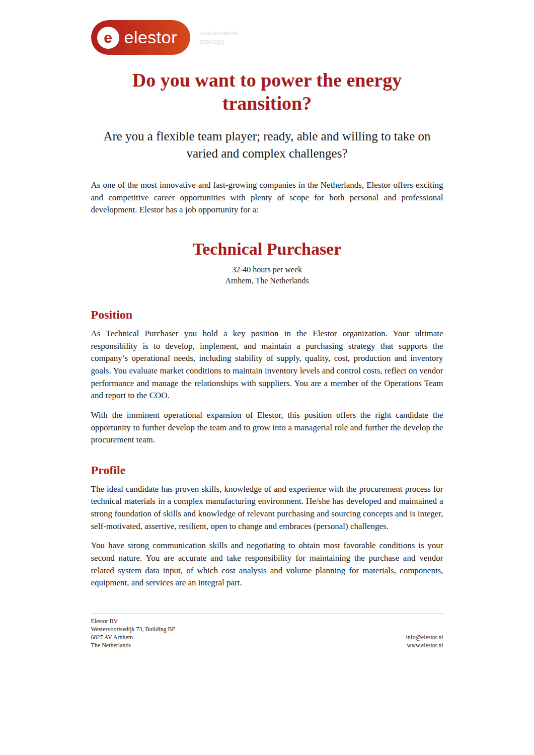e
elestor
sustainable
storage
Do you want to power the energy transition?
Are you a flexible team player; ready, able and willing to take on varied and complex challenges?
As one of the most innovative and fast-growing companies in the Netherlands, Elestor offers exciting and competitive career opportunities with plenty of scope for both personal and professional development. Elestor has a job opportunity for a:
Technical Purchaser
32-40 hours per week
Arnhem, The Netherlands
Position
As Technical Purchaser you hold a key position in the Elestor organization. Your ultimate responsibility is to develop, implement, and maintain a purchasing strategy that supports the company’s operational needs, including stability of supply, quality, cost, production and inventory goals. You evaluate market conditions to maintain inventory levels and control costs, reflect on vendor performance and manage the relationships with suppliers. You are a member of the Operations Team and report to the COO.
With the imminent operational expansion of Elestor, this position offers the right candidate the opportunity to further develop the team and to grow into a managerial role and further the develop the procurement team.
Profile
The ideal candidate has proven skills, knowledge of and experience with the procurement process for technical materials in a complex manufacturing environment. He/she has developed and maintained a strong foundation of skills and knowledge of relevant purchasing and sourcing concepts and is integer, self-motivated, assertive, resilient, open to change and embraces (personal) challenges.
You have strong communication skills and negotiating to obtain most favorable conditions is your second nature. You are accurate and take responsibility for maintaining the purchase and vendor related system data input, of which cost analysis and volume planning for materials, components, equipment, and services are an integral part.
Elestor BV Westervoortsedijk 73, Building BF 6827 AV Arnhem The Netherlands
info@elestor.nl www.elestor.nl